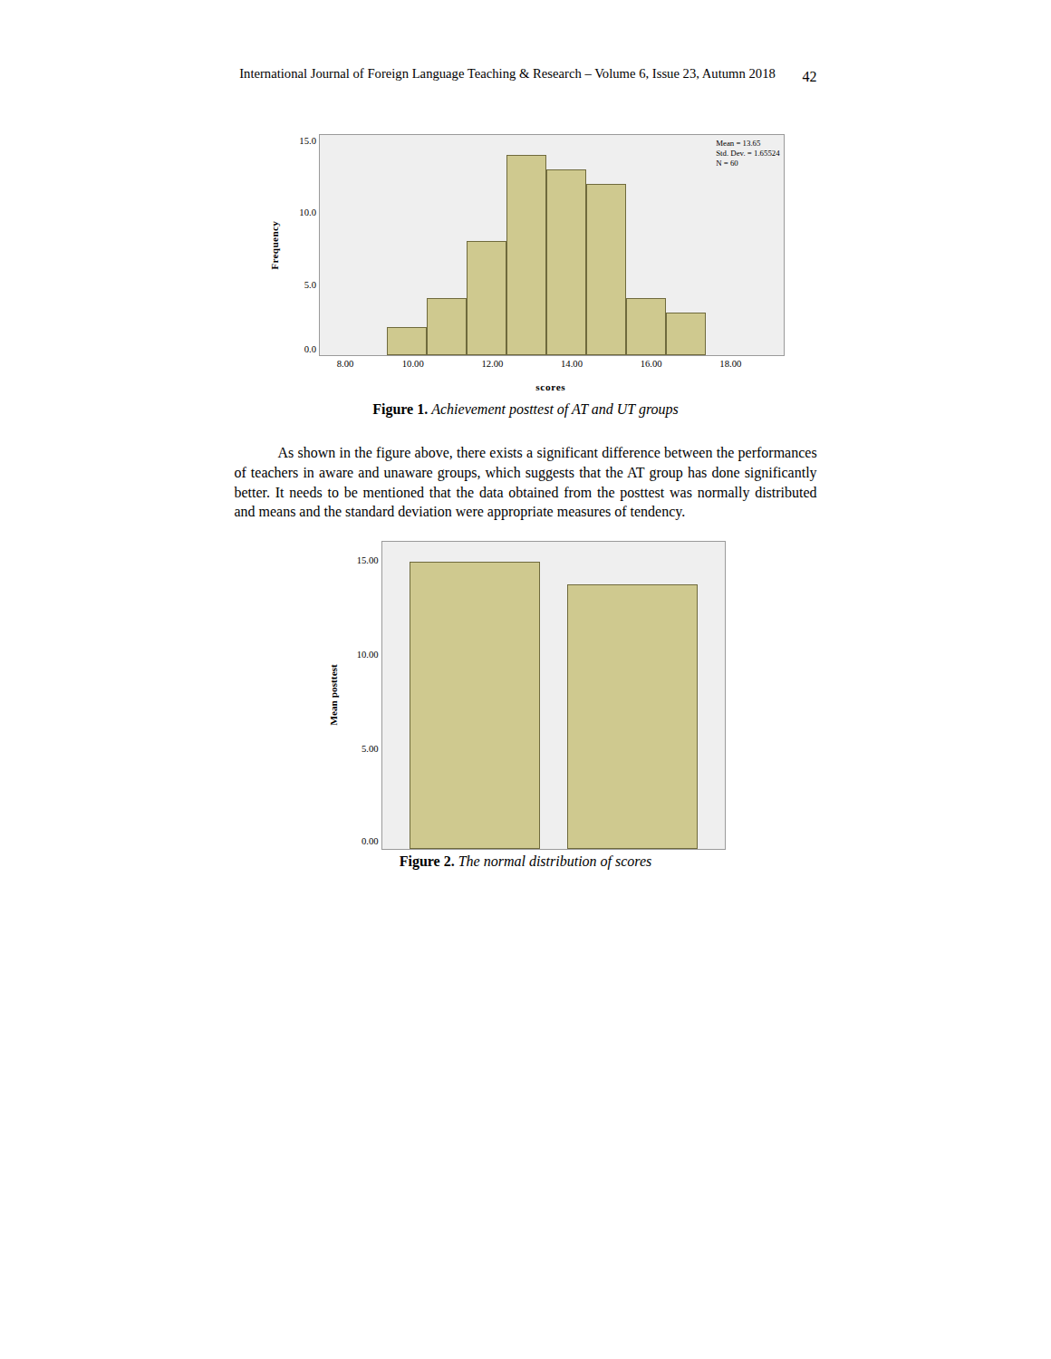International Journal of Foreign Language Teaching & Research – Volume 6, Issue 23, Autumn 2018
42
Frequency
15.0
10.0
5.0
0.0
Mean = 13.65
Std. Dev. = 1.65524
N = 60
8.00 10.00 12.00 14.00 16.00 18.00
scores
Figure 1. Achievement posttest of AT and UT groups
As shown in the figure above, there exists a significant difference between the performances of teachers in aware and unaware groups, which suggests that the AT group has done significantly better. It needs to be mentioned that the data obtained from the posttest was normally distributed and means and the standard deviation were appropriate measures of tendency.
Mean posttest
15.00
10.00
5.00
0.00
Figure 2. The normal distribution of scores